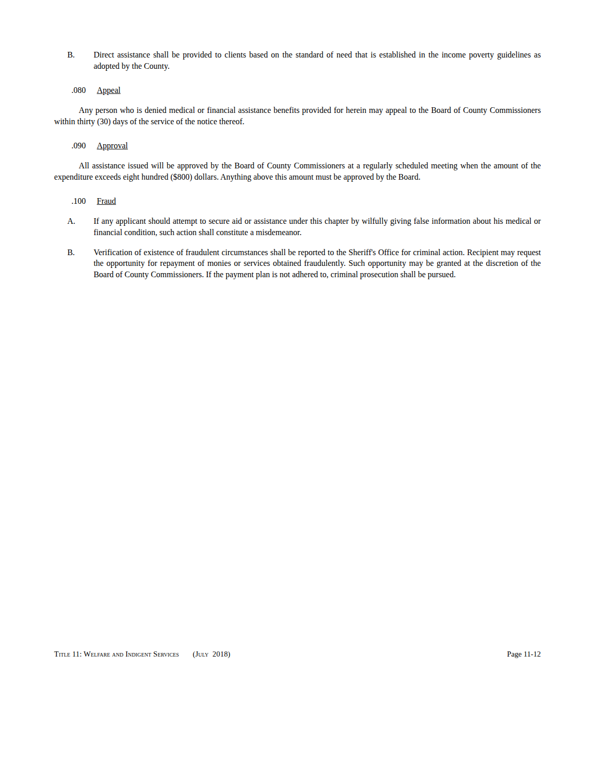B.
Direct assistance shall be provided to clients based on the standard of need that is established in the income poverty guidelines as adopted by the County.
.080 Appeal
Any person who is denied medical or financial assistance benefits provided for herein may appeal to the Board of County Commissioners within thirty (30) days of the service of the notice thereof.
.090 Approval
All assistance issued will be approved by the Board of County Commissioners at a regularly scheduled meeting when the amount of the expenditure exceeds eight hundred ($800) dollars. Anything above this amount must be approved by the Board.
.100 Fraud
A.
If any applicant should attempt to secure aid or assistance under this chapter by wilfully giving false information about his medical or financial condition, such action shall constitute a misdemeanor.
B.
Verification of existence of fraudulent circumstances shall be reported to the Sheriff's Office for criminal action. Recipient may request the opportunity for repayment of monies or services obtained fraudulently. Such opportunity may be granted at the discretion of the Board of County Commissioners. If the payment plan is not adhered to, criminal prosecution shall be pursued.
Title 11: Welfare and Indigent Services (July 2018)
Page 11-12